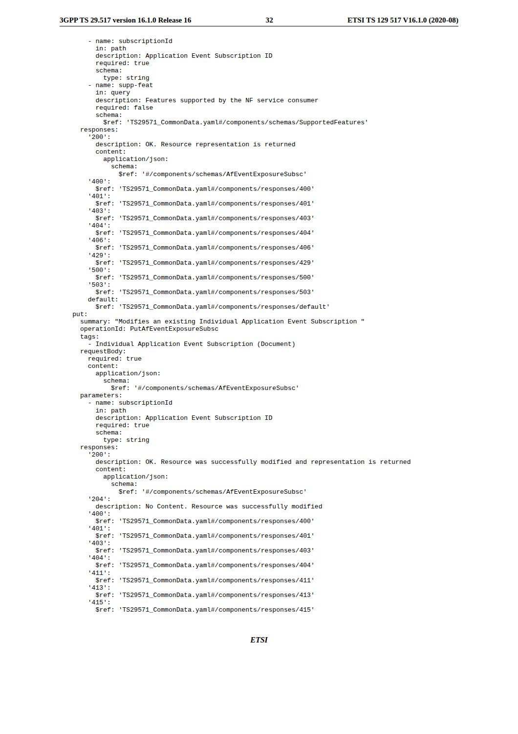3GPP TS 29.517 version 16.1.0 Release 16 32 ETSI TS 129 517 V16.1.0 (2020-08)
    - name: subscriptionId
      in: path
      description: Application Event Subscription ID
      required: true
      schema:
        type: string
    - name: supp-feat
      in: query
      description: Features supported by the NF service consumer
      required: false
      schema:
        $ref: 'TS29571_CommonData.yaml#/components/schemas/SupportedFeatures'
  responses:
    '200':
      description: OK. Resource representation is returned
      content:
        application/json:
          schema:
            $ref: '#/components/schemas/AfEventExposureSubsc'
    '400':
      $ref: 'TS29571_CommonData.yaml#/components/responses/400'
    '401':
      $ref: 'TS29571_CommonData.yaml#/components/responses/401'
    '403':
      $ref: 'TS29571_CommonData.yaml#/components/responses/403'
    '404':
      $ref: 'TS29571_CommonData.yaml#/components/responses/404'
    '406':
      $ref: 'TS29571_CommonData.yaml#/components/responses/406'
    '429':
      $ref: 'TS29571_CommonData.yaml#/components/responses/429'
    '500':
      $ref: 'TS29571_CommonData.yaml#/components/responses/500'
    '503':
      $ref: 'TS29571_CommonData.yaml#/components/responses/503'
    default:
      $ref: 'TS29571_CommonData.yaml#/components/responses/default'
put:
  summary: "Modifies an existing Individual Application Event Subscription "
  operationId: PutAfEventExposureSubsc
  tags:
    - Individual Application Event Subscription (Document)
  requestBody:
    required: true
    content:
      application/json:
        schema:
          $ref: '#/components/schemas/AfEventExposureSubsc'
  parameters:
    - name: subscriptionId
      in: path
      description: Application Event Subscription ID
      required: true
      schema:
        type: string
  responses:
    '200':
      description: OK. Resource was successfully modified and representation is returned
      content:
        application/json:
          schema:
            $ref: '#/components/schemas/AfEventExposureSubsc'
    '204':
      description: No Content. Resource was successfully modified
    '400':
      $ref: 'TS29571_CommonData.yaml#/components/responses/400'
    '401':
      $ref: 'TS29571_CommonData.yaml#/components/responses/401'
    '403':
      $ref: 'TS29571_CommonData.yaml#/components/responses/403'
    '404':
      $ref: 'TS29571_CommonData.yaml#/components/responses/404'
    '411':
      $ref: 'TS29571_CommonData.yaml#/components/responses/411'
    '413':
      $ref: 'TS29571_CommonData.yaml#/components/responses/413'
    '415':
      $ref: 'TS29571_CommonData.yaml#/components/responses/415'
ETSI